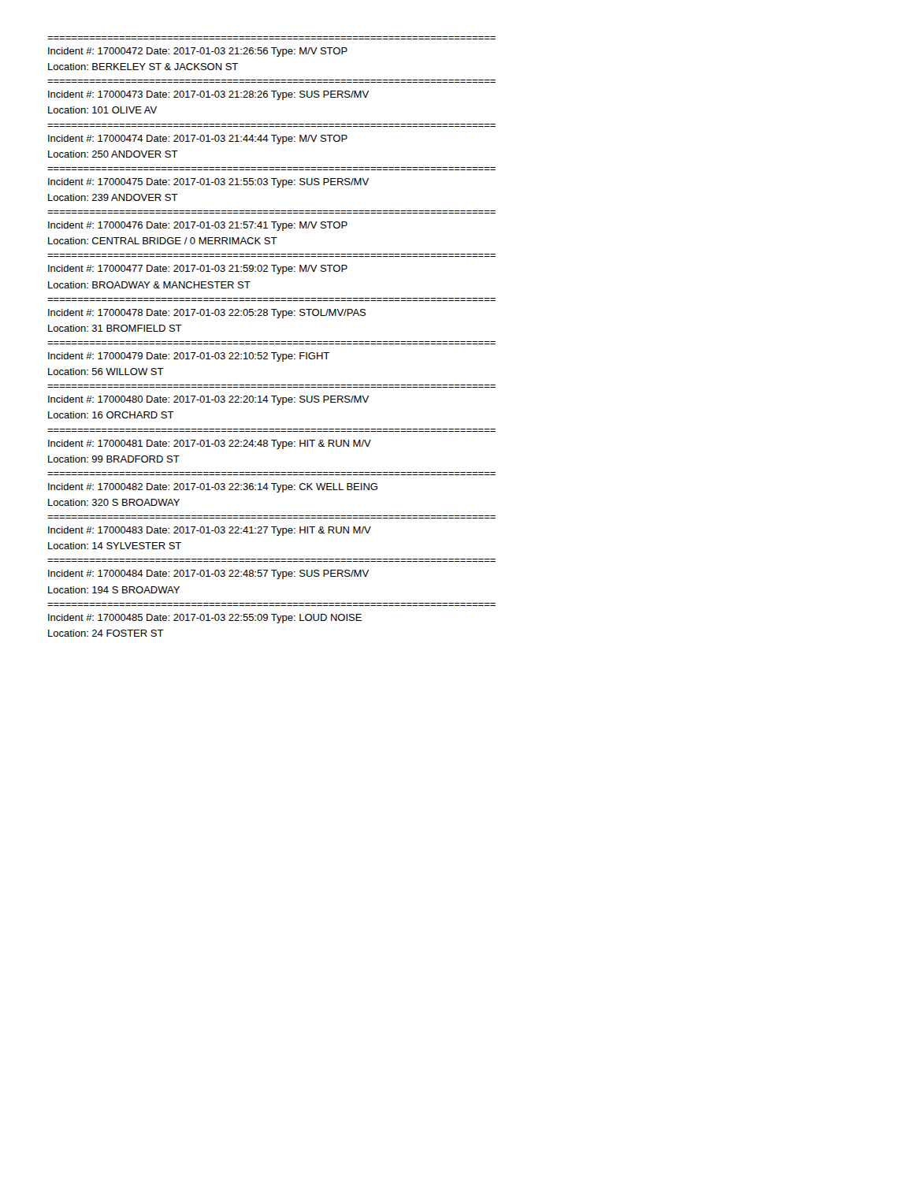===========================================================================
Incident #: 17000472 Date: 2017-01-03 21:26:56 Type: M/V STOP
Location: BERKELEY ST & JACKSON ST
===========================================================================
Incident #: 17000473 Date: 2017-01-03 21:28:26 Type: SUS PERS/MV
Location: 101 OLIVE AV
===========================================================================
Incident #: 17000474 Date: 2017-01-03 21:44:44 Type: M/V STOP
Location: 250 ANDOVER ST
===========================================================================
Incident #: 17000475 Date: 2017-01-03 21:55:03 Type: SUS PERS/MV
Location: 239 ANDOVER ST
===========================================================================
Incident #: 17000476 Date: 2017-01-03 21:57:41 Type: M/V STOP
Location: CENTRAL BRIDGE / 0 MERRIMACK ST
===========================================================================
Incident #: 17000477 Date: 2017-01-03 21:59:02 Type: M/V STOP
Location: BROADWAY & MANCHESTER ST
===========================================================================
Incident #: 17000478 Date: 2017-01-03 22:05:28 Type: STOL/MV/PAS
Location: 31 BROMFIELD ST
===========================================================================
Incident #: 17000479 Date: 2017-01-03 22:10:52 Type: FIGHT
Location: 56 WILLOW ST
===========================================================================
Incident #: 17000480 Date: 2017-01-03 22:20:14 Type: SUS PERS/MV
Location: 16 ORCHARD ST
===========================================================================
Incident #: 17000481 Date: 2017-01-03 22:24:48 Type: HIT & RUN M/V
Location: 99 BRADFORD ST
===========================================================================
Incident #: 17000482 Date: 2017-01-03 22:36:14 Type: CK WELL BEING
Location: 320 S BROADWAY
===========================================================================
Incident #: 17000483 Date: 2017-01-03 22:41:27 Type: HIT & RUN M/V
Location: 14 SYLVESTER ST
===========================================================================
Incident #: 17000484 Date: 2017-01-03 22:48:57 Type: SUS PERS/MV
Location: 194 S BROADWAY
===========================================================================
Incident #: 17000485 Date: 2017-01-03 22:55:09 Type: LOUD NOISE
Location: 24 FOSTER ST